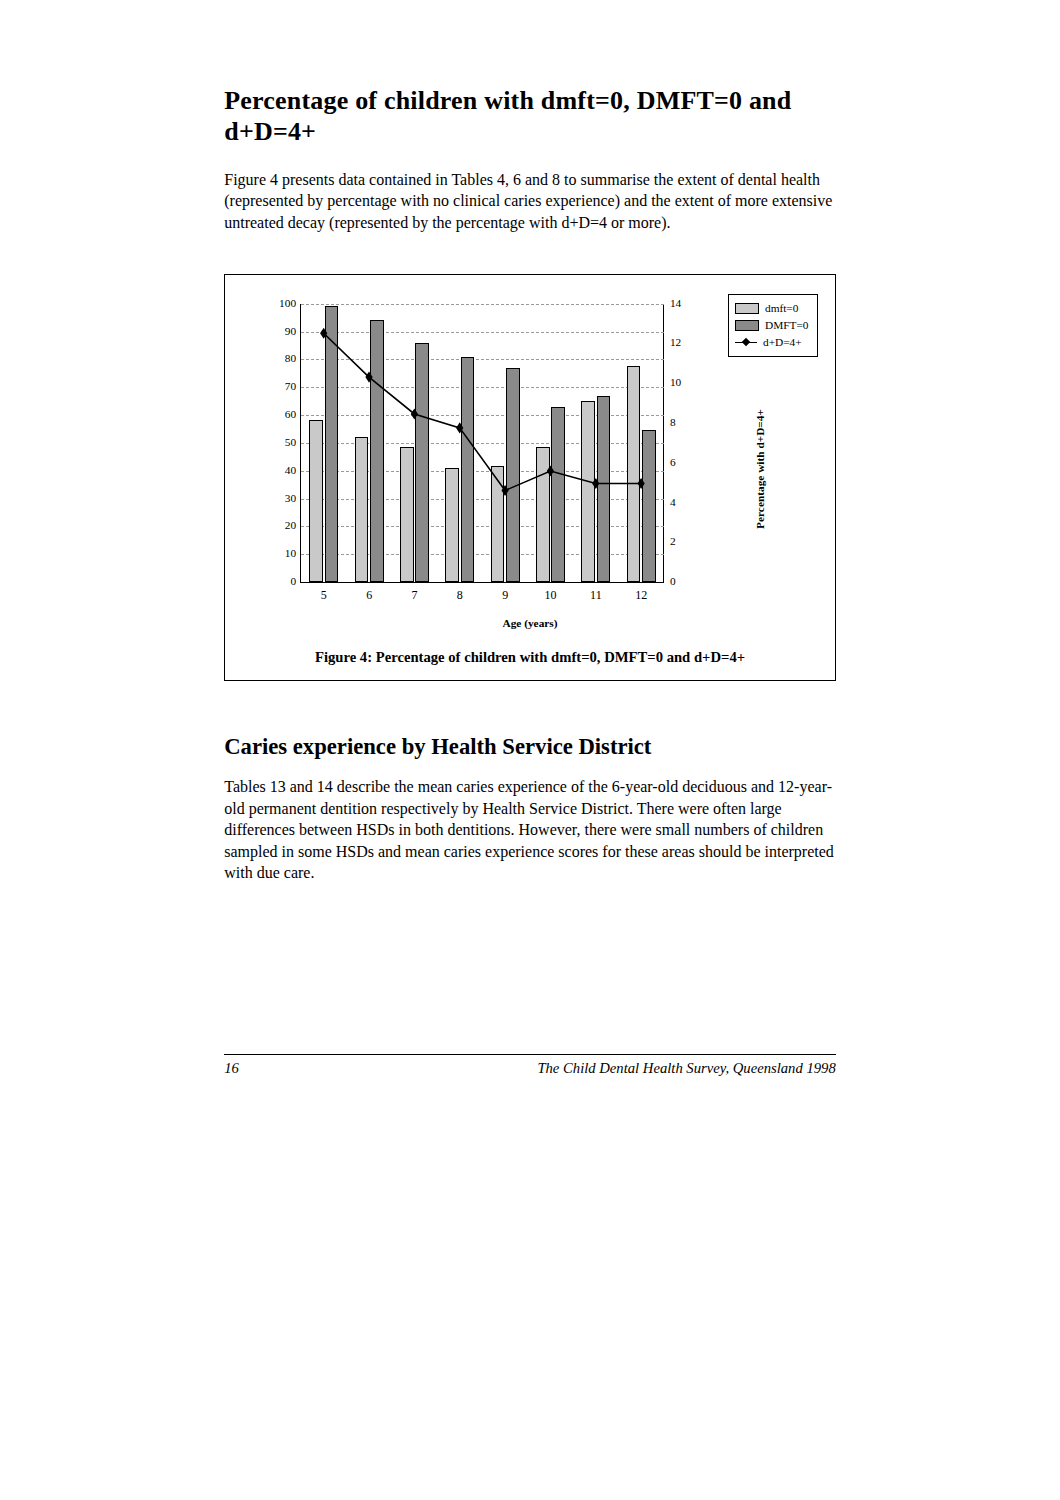Percentage of children with dmft=0, DMFT=0 and
d+D=4+
Figure 4 presents data contained in Tables 4, 6 and 8 to summarise the extent of dental health (represented by percentage with no clinical caries experience) and the extent of more extensive untreated decay (represented by the percentage with d+D=4 or more).
dmft=0
DMFT=0
d+D=4+
Percentage with no caries experience
Percentage with d+D=4+
Age (years)
100
90
80
70
60
50
40
30
20
10
0
14
12
10
8
6
4
2
0
5
6
7
8
9
10
11
12
Figure 4: Percentage of children with dmft=0, DMFT=0 and d+D=4+
Caries experience by Health Service District
Tables 13 and 14 describe the mean caries experience of the 6-year-old deciduous and 12-year-old permanent dentition respectively by Health Service District. There were often large differences between HSDs in both dentitions. However, there were small numbers of children sampled in some HSDs and mean caries experience scores for these areas should be interpreted with due care.
16 The Child Dental Health Survey, Queensland 1998